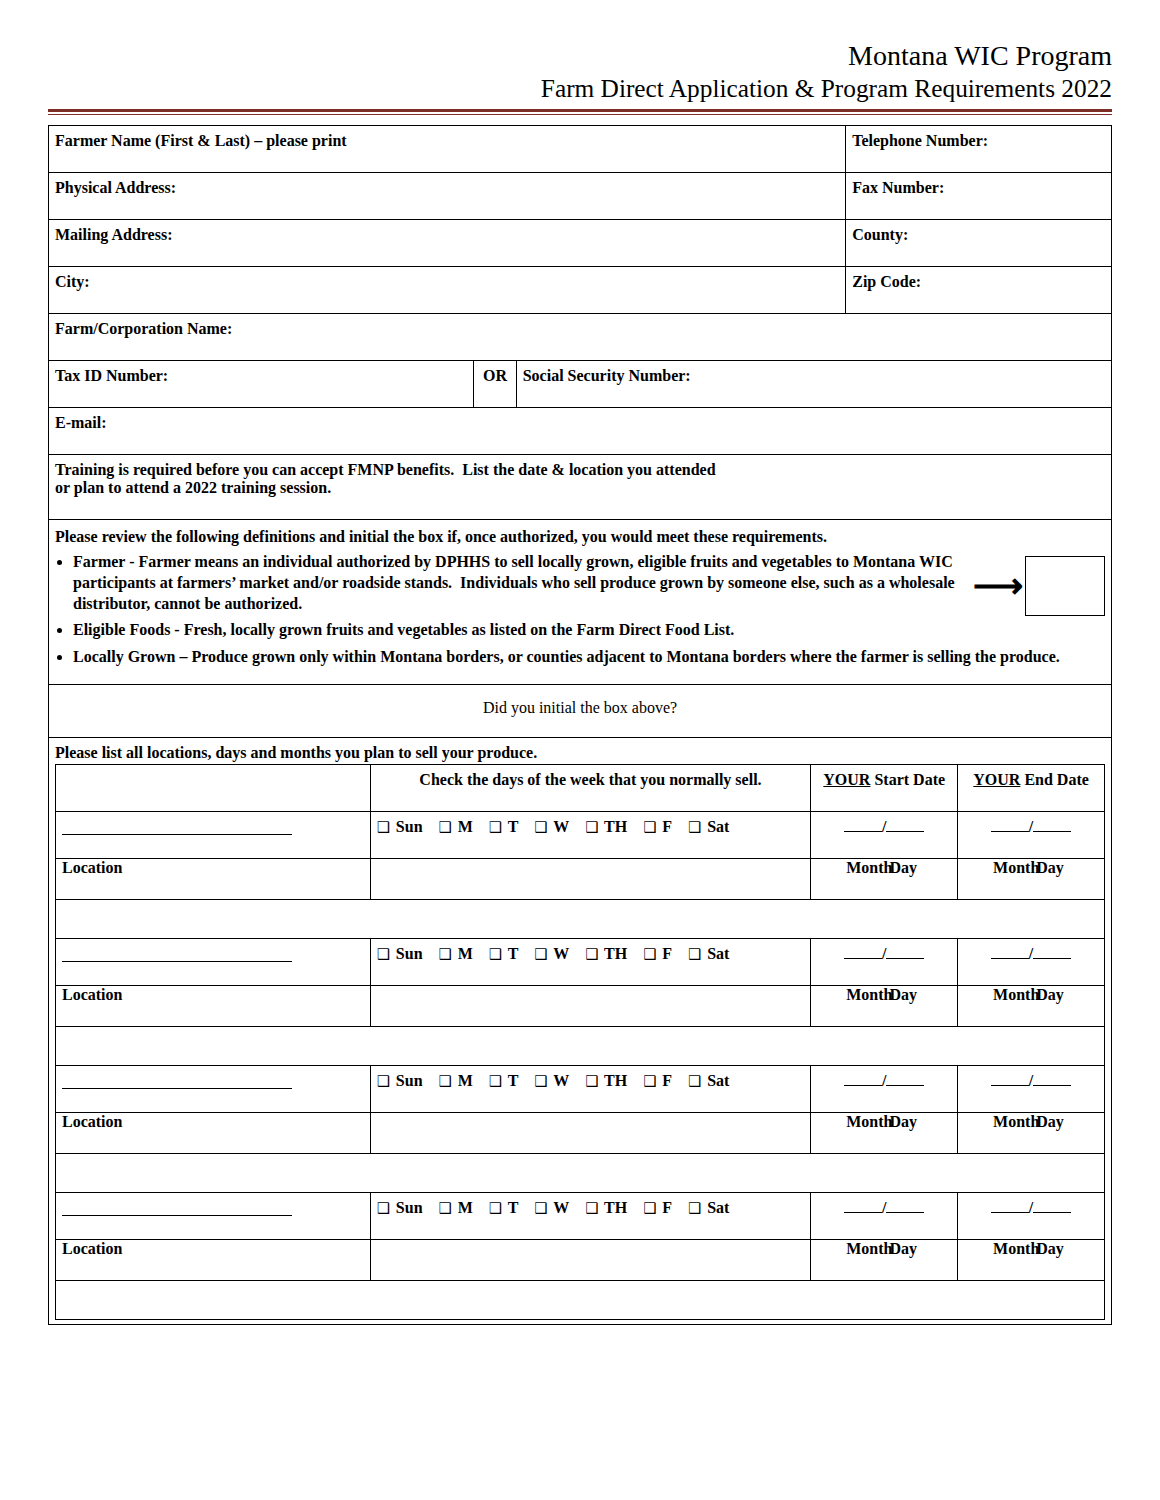Montana WIC Program
Farm Direct Application & Program Requirements 2022
| Farmer Name (First & Last) – please print | Telephone Number: |
| Physical Address: | Fax Number: |
| Mailing Address: | County: |
| City: | Zip Code: |
| Farm/Corporation Name: |
| Tax ID Number: | OR | Social Security Number: |
| E-mail: |
| Training is required before you can accept FMNP benefits. List the date & location you attended or plan to attend a 2022 training session. |
| ⟶ Please review the following definitions and initial the box if, once authorized, you would meet these requirements. Farmer - Farmer means an individual authorized by DPHHS to sell locally grown, eligible fruits and vegetables to Montana WIC participants at farmers’ market and/or roadside stands. Individuals who sell produce grown by someone else, such as a wholesale distributor, cannot be authorized. Eligible Foods - Fresh, locally grown fruits and vegetables as listed on the Farm Direct Food List. Locally Grown – Produce grown only within Montana borders, or counties adjacent to Montana borders where the farmer is selling the produce. |
| Did you initial the box above? |
| Please list all locations, days and months you plan to sell your produce. / / Check the days of the week that you normally sell. / YOUR Start Date / YOUR End Date / / / ❑ Sun ❑ M ❑ T ❑ W ❑ TH ❑ F ❑ Sat / / / / / / Location / / Month Day / Month Day / / / ❑ Sun ❑ M ❑ T ❑ W ❑ TH ❑ F ❑ Sat / / / / / / Location / / Month Day / Month Day / / / ❑ Sun ❑ M ❑ T ❑ W ❑ TH ❑ F ❑ Sat / / / / / / Location / / Month Day / Month Day / / / ❑ Sun ❑ M ❑ T ❑ W ❑ TH ❑ F ❑ Sat / / / / / / Location / / Month Day / Month Day / |